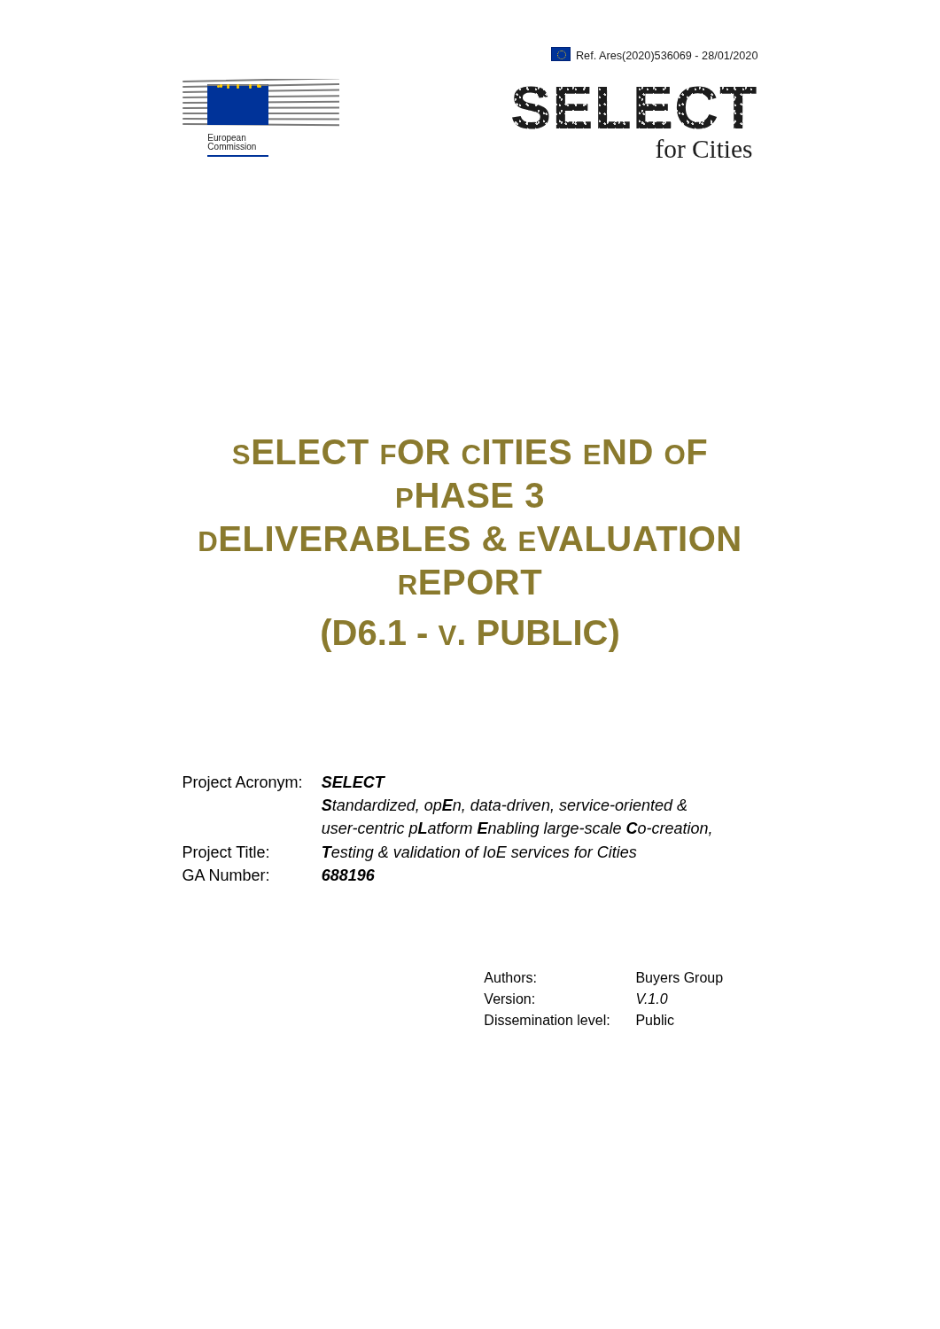Ref. Ares(2020)536069 - 28/01/2020
European
Commission
SELECT for Cities
SELECT FOR CITIES END OF PHASE 3
DELIVERABLES & EVALUATION REPORT
(D6.1 - V. PUBLIC)
| Project Acronym: | SELECT |
| | S tandardized, op E n, data-driven, service-oriented & |
| | user-centric p L atform E nabling large-scale C o-creation, |
| Project Title: | T esting & validation of IoE services for Cities |
| GA Number: | 688196 |
| Authors: | Buyers Group |
| Version: | V.1.0 |
| Dissemination level: | Public |